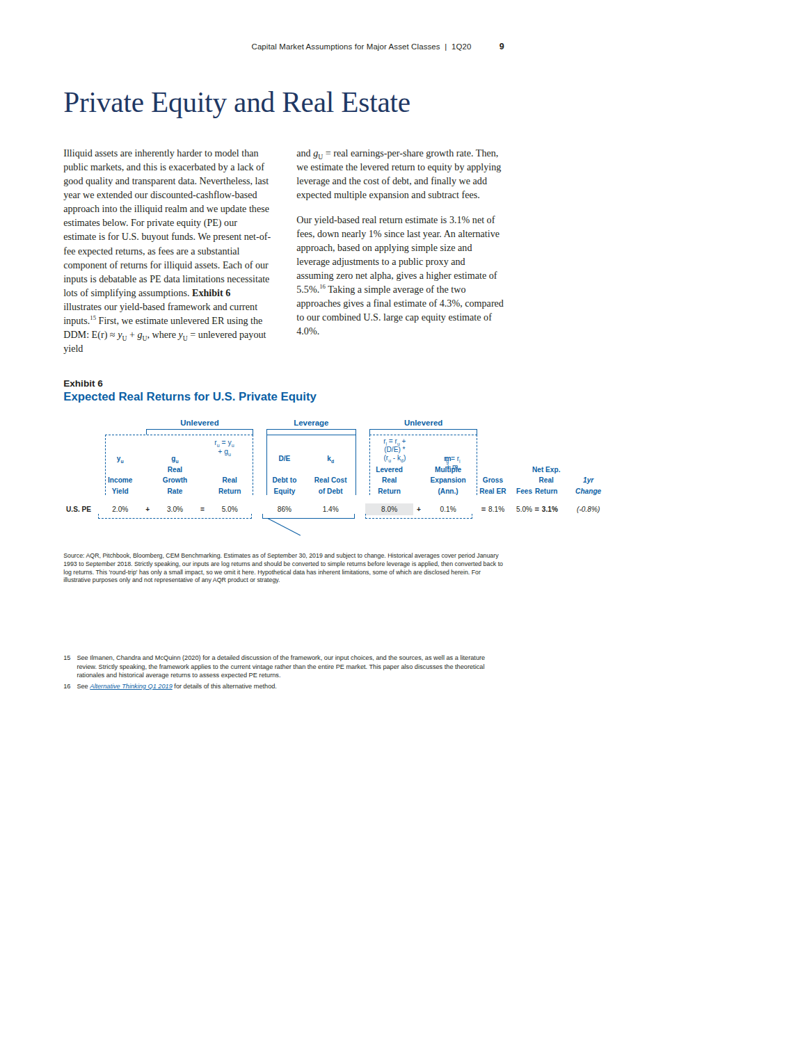Capital Market Assumptions for Major Asset Classes | 1Q20 9
Private Equity and Real Estate
Illiquid assets are inherently harder to model than public markets, and this is exacerbated by a lack of good quality and transparent data. Nevertheless, last year we extended our discounted-cashflow-based approach into the illiquid realm and we update these estimates below. For private equity (PE) our estimate is for U.S. buyout funds. We present net-of-fee expected returns, as fees are a substantial component of returns for illiquid assets. Each of our inputs is debatable as PE data limitations necessitate lots of simplifying assumptions. Exhibit 6 illustrates our yield-based framework and current inputs.15 First, we estimate unlevered ER using the DDM: E(r) ≈ yU + gU, where yU = unlevered payout yield
and gU = real earnings-per-share growth rate. Then, we estimate the levered return to equity by applying leverage and the cost of debt, and finally we add expected multiple expansion and subtract fees.
Our yield-based real return estimate is 3.1% net of fees, down nearly 1% since last year. An alternative approach, based on applying simple size and leverage adjustments to a public proxy and assuming zero net alpha, gives a higher estimate of 5.5%.16 Taking a simple average of the two approaches gives a final estimate of 4.3%, compared to our combined U.S. large cap equity estimate of 4.0%.
Exhibit 6
Expected Real Returns for U.S. Private Equity
| | Unlevered | | Leverage | | Unlevered | |
| | r u = y u + g u | | | | r l = r u + (D/E) * (r u - k d ) r g = r l + m | |
| | y u | | g u | | | | D/E | k d | | | | m | | | | |
| | | | Real | | | | | | | Levered | | Multiple | | | Net Exp. | |
| | Income | | Growth | | Real | | Debt to | Real Cost | | Real | | Expansion | Gross | | Real | 1yr |
| | Yield | | Rate | | Return | | Equity | of Debt | | Return | | (Ann.) | Real ER | Fees | Return | Change |
| U.S. PE | 2.0% | + | 3.0% | = | 5.0% | | 86% | 1.4% | | 8.0% | + | 0.1% | = 8.1% | 5.0% | = 3.1% | (-0.8%) |
Source: AQR, Pitchbook, Bloomberg, CEM Benchmarking. Estimates as of September 30, 2019 and subject to change. Historical averages cover period January 1993 to September 2018. Strictly speaking, our inputs are log returns and should be converted to simple returns before leverage is applied, then converted back to log returns. This 'round-trip' has only a small impact, so we omit it here. Hypothetical data has inherent limitations, some of which are disclosed herein. For illustrative purposes only and not representative of any AQR product or strategy.
15
See Ilmanen, Chandra and McQuinn (2020) for a detailed discussion of the framework, our input choices, and the sources, as well as a literature review. Strictly speaking, the framework applies to the current vintage rather than the entire PE market. This paper also discusses the theoretical rationales and historical average returns to assess expected PE returns.
16
See Alternative Thinking Q1 2019 for details of this alternative method.